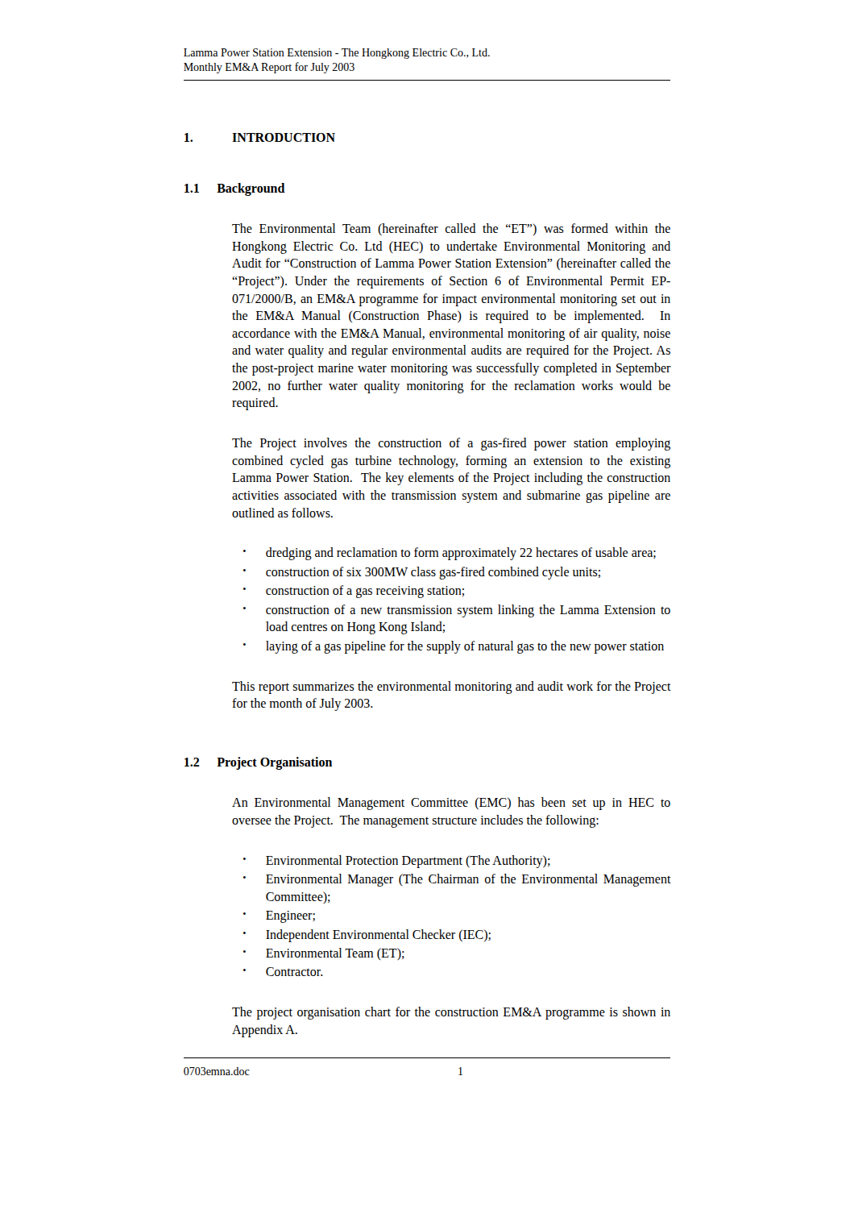Lamma Power Station Extension - The Hongkong Electric Co., Ltd.
Monthly EM&A Report for July 2003
1. INTRODUCTION
1.1 Background
The Environmental Team (hereinafter called the “ET”) was formed within the Hongkong Electric Co. Ltd (HEC) to undertake Environmental Monitoring and Audit for “Construction of Lamma Power Station Extension” (hereinafter called the “Project”). Under the requirements of Section 6 of Environmental Permit EP-071/2000/B, an EM&A programme for impact environmental monitoring set out in the EM&A Manual (Construction Phase) is required to be implemented. In accordance with the EM&A Manual, environmental monitoring of air quality, noise and water quality and regular environmental audits are required for the Project. As the post-project marine water monitoring was successfully completed in September 2002, no further water quality monitoring for the reclamation works would be required.
The Project involves the construction of a gas-fired power station employing combined cycled gas turbine technology, forming an extension to the existing Lamma Power Station. The key elements of the Project including the construction activities associated with the transmission system and submarine gas pipeline are outlined as follows.
dredging and reclamation to form approximately 22 hectares of usable area;
construction of six 300MW class gas-fired combined cycle units;
construction of a gas receiving station;
construction of a new transmission system linking the Lamma Extension to load centres on Hong Kong Island;
laying of a gas pipeline for the supply of natural gas to the new power station
This report summarizes the environmental monitoring and audit work for the Project for the month of July 2003.
1.2 Project Organisation
An Environmental Management Committee (EMC) has been set up in HEC to oversee the Project. The management structure includes the following:
Environmental Protection Department (The Authority);
Environmental Manager (The Chairman of the Environmental Management Committee);
Engineer;
Independent Environmental Checker (IEC);
Environmental Team (ET);
Contractor.
The project organisation chart for the construction EM&A programme is shown in Appendix A.
0703emna.doc
1